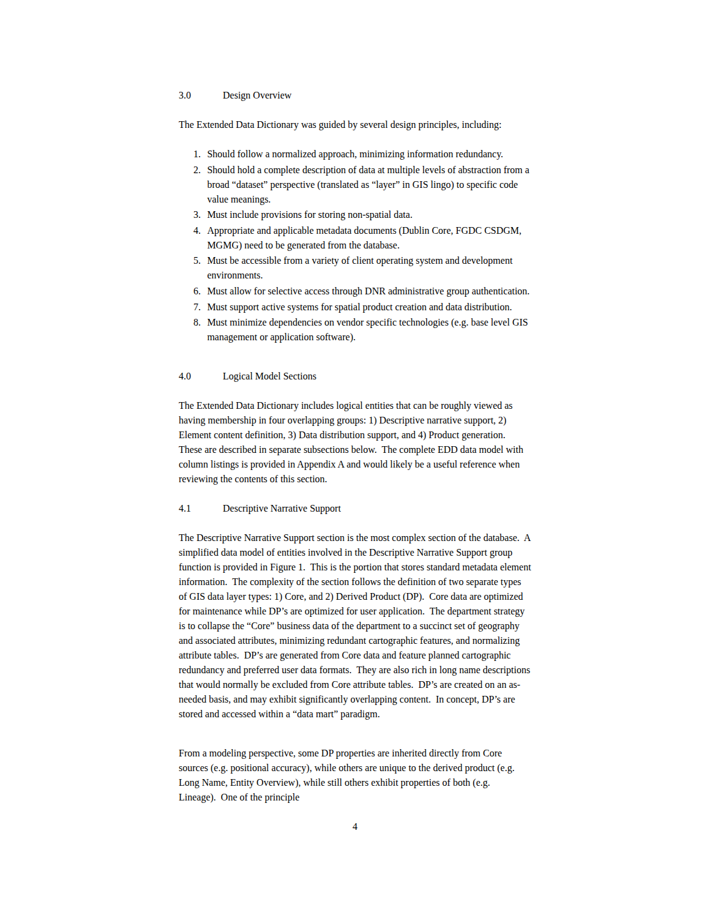3.0 Design Overview
The Extended Data Dictionary was guided by several design principles, including:
Should follow a normalized approach, minimizing information redundancy.
Should hold a complete description of data at multiple levels of abstraction from a broad “dataset” perspective (translated as “layer” in GIS lingo) to specific code value meanings.
Must include provisions for storing non-spatial data.
Appropriate and applicable metadata documents (Dublin Core, FGDC CSDGM, MGMG) need to be generated from the database.
Must be accessible from a variety of client operating system and development environments.
Must allow for selective access through DNR administrative group authentication.
Must support active systems for spatial product creation and data distribution.
Must minimize dependencies on vendor specific technologies (e.g. base level GIS management or application software).
4.0 Logical Model Sections
The Extended Data Dictionary includes logical entities that can be roughly viewed as having membership in four overlapping groups: 1) Descriptive narrative support, 2) Element content definition, 3) Data distribution support, and 4) Product generation. These are described in separate subsections below. The complete EDD data model with column listings is provided in Appendix A and would likely be a useful reference when reviewing the contents of this section.
4.1 Descriptive Narrative Support
The Descriptive Narrative Support section is the most complex section of the database. A simplified data model of entities involved in the Descriptive Narrative Support group function is provided in Figure 1. This is the portion that stores standard metadata element information. The complexity of the section follows the definition of two separate types of GIS data layer types: 1) Core, and 2) Derived Product (DP). Core data are optimized for maintenance while DP’s are optimized for user application. The department strategy is to collapse the “Core” business data of the department to a succinct set of geography and associated attributes, minimizing redundant cartographic features, and normalizing attribute tables. DP’s are generated from Core data and feature planned cartographic redundancy and preferred user data formats. They are also rich in long name descriptions that would normally be excluded from Core attribute tables. DP’s are created on an as-needed basis, and may exhibit significantly overlapping content. In concept, DP’s are stored and accessed within a “data mart” paradigm.
From a modeling perspective, some DP properties are inherited directly from Core sources (e.g. positional accuracy), while others are unique to the derived product (e.g. Long Name, Entity Overview), while still others exhibit properties of both (e.g. Lineage). One of the principle
4